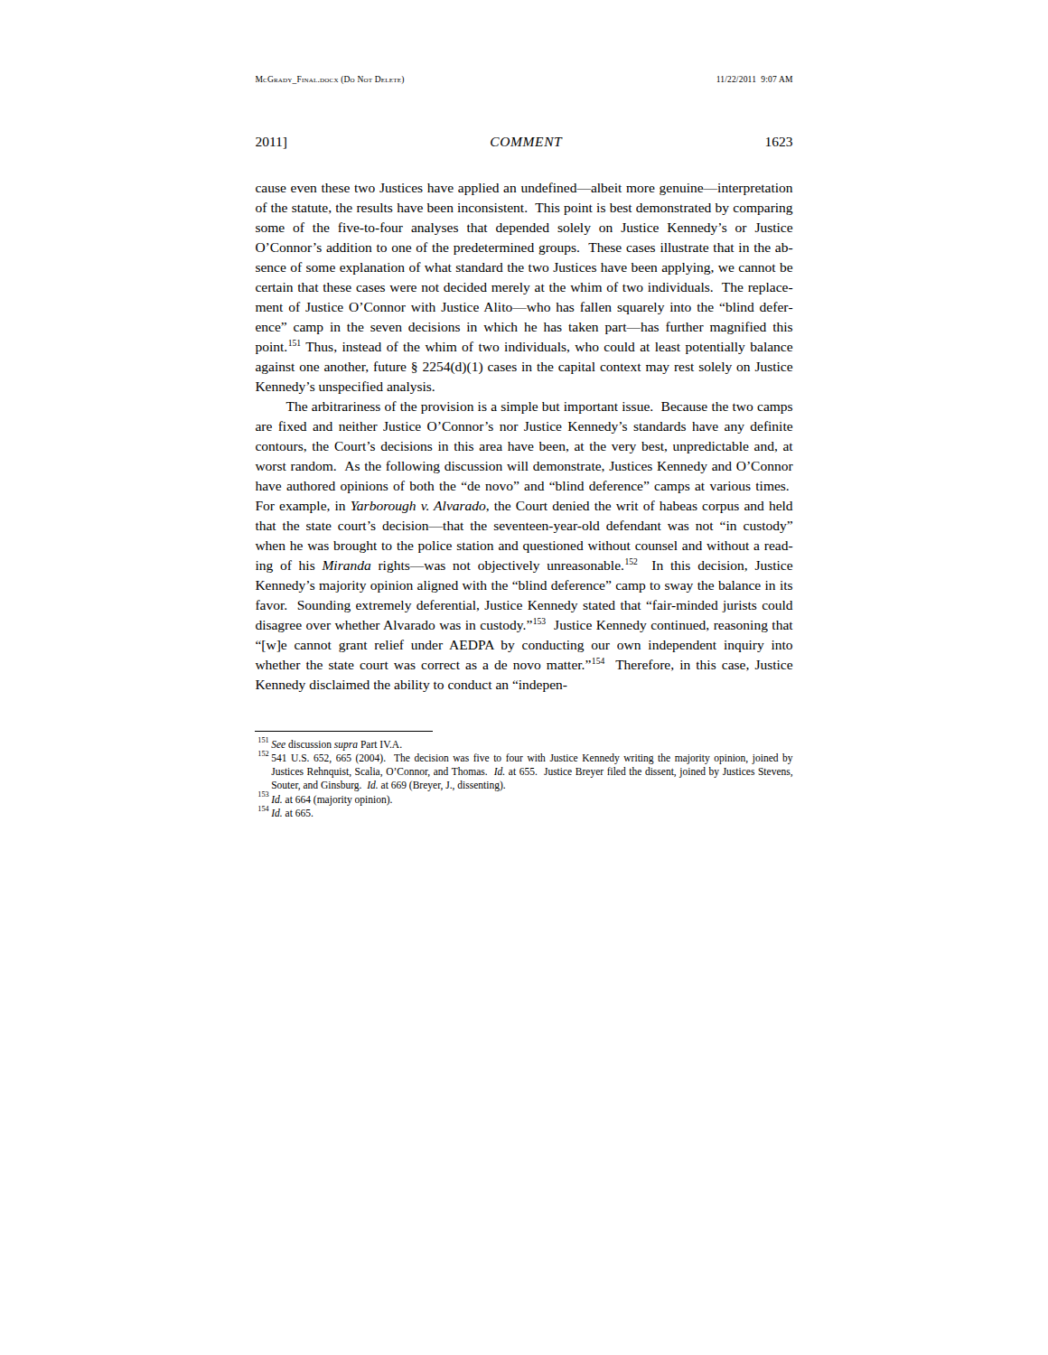McGrady_Final.docx (Do Not Delete)
11/22/2011 9:07 AM
2011]
Comment
1623
cause even these two Justices have applied an undefined—albeit more genuine—interpretation of the statute, the results have been inconsistent. This point is best demonstrated by comparing some of the five-to-four analyses that depended solely on Justice Kennedy’s or Justice O’Connor’s addition to one of the predetermined groups. These cases illustrate that in the absence of some explanation of what standard the two Justices have been applying, we cannot be certain that these cases were not decided merely at the whim of two individuals. The replacement of Justice O’Connor with Justice Alito—who has fallen squarely into the “blind deference” camp in the seven decisions in which he has taken part—has further magnified this point.151 Thus, instead of the whim of two individuals, who could at least potentially balance against one another, future § 2254(d)(1) cases in the capital context may rest solely on Justice Kennedy’s unspecified analysis.
The arbitrariness of the provision is a simple but important issue. Because the two camps are fixed and neither Justice O’Connor’s nor Justice Kennedy’s standards have any definite contours, the Court’s decisions in this area have been, at the very best, unpredictable and, at worst random. As the following discussion will demonstrate, Justices Kennedy and O’Connor have authored opinions of both the “de novo” and “blind deference” camps at various times. For example, in Yarborough v. Alvarado, the Court denied the writ of habeas corpus and held that the state court’s decision—that the seventeen-year-old defendant was not “in custody” when he was brought to the police station and questioned without counsel and without a reading of his Miranda rights—was not objectively unreasonable.152 In this decision, Justice Kennedy’s majority opinion aligned with the “blind deference” camp to sway the balance in its favor. Sounding extremely deferential, Justice Kennedy stated that “fair-minded jurists could disagree over whether Alvarado was in custody.”153 Justice Kennedy continued, reasoning that “[w]e cannot grant relief under AEDPA by conducting our own independent inquiry into whether the state court was correct as a de novo matter.”154 Therefore, in this case, Justice Kennedy disclaimed the ability to conduct an “indepen-
151 See discussion supra Part IV.A.
152541 U.S. 652, 665 (2004). The decision was five to four with Justice Kennedy writing the majority opinion, joined by Justices Rehnquist, Scalia, O’Connor, and Thomas. Id. at 655. Justice Breyer filed the dissent, joined by Justices Stevens, Souter, and Ginsburg. Id. at 669 (Breyer, J., dissenting).
153 Id. at 664 (majority opinion).
154 Id. at 665.